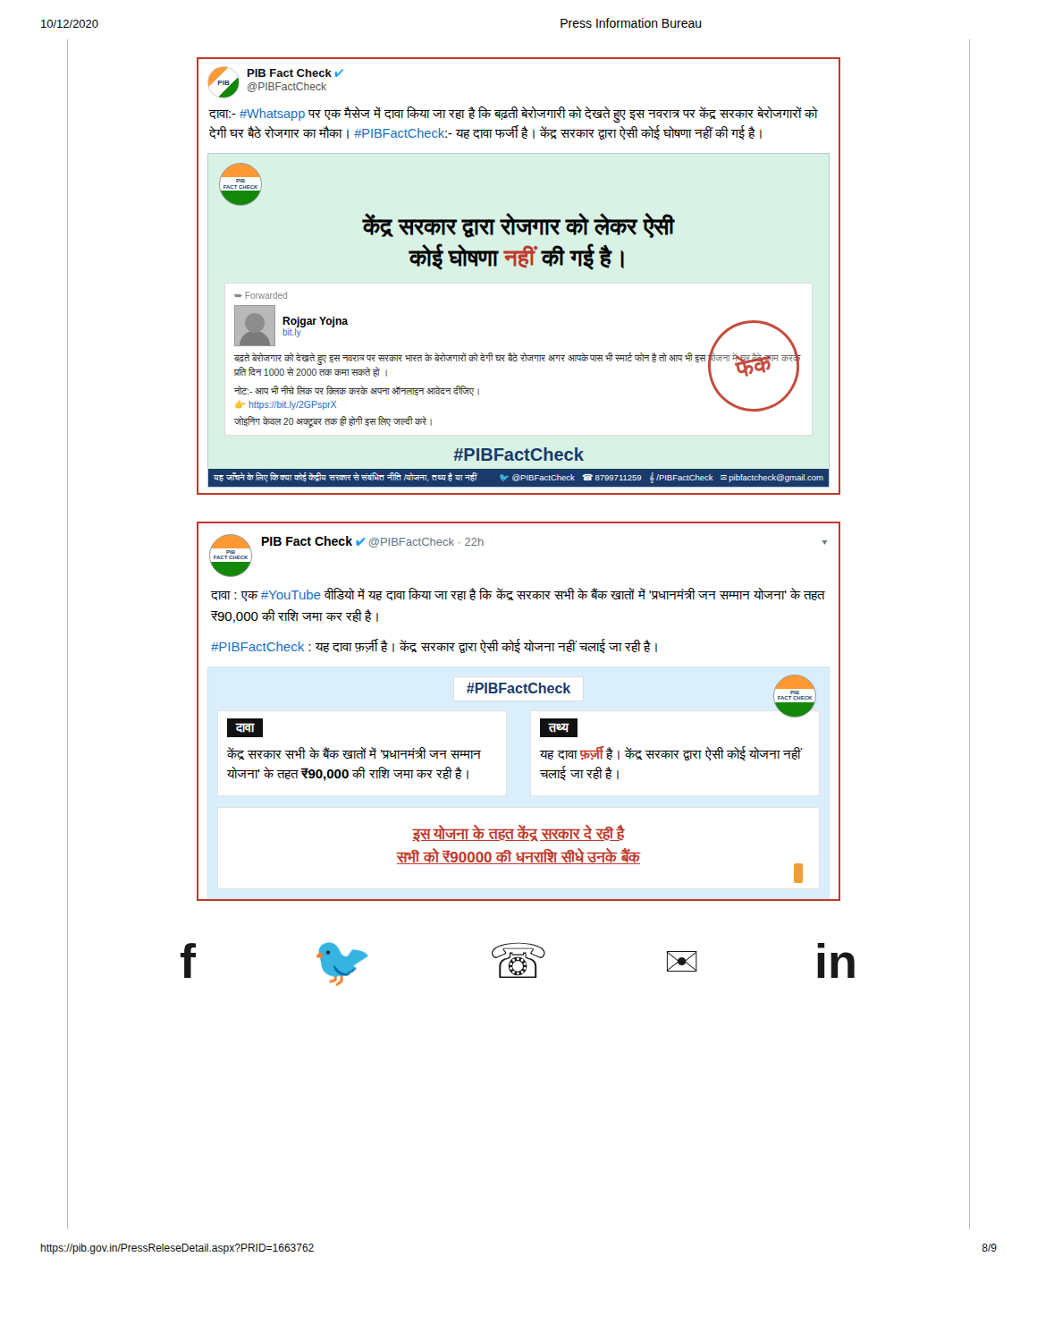10/12/2020
Press Information Bureau
PIB Fact Check ✔
@PIBFactCheck
दावा:- #Whatsapp पर एक मैसेज में दावा किया जा रहा है कि बढ़ती बेरोजगारी को देखते हुए इस नवरात्र पर केंद्र सरकार बेरोजगारों को देगी घर बैठे रोजगार का मौका। #PIBFactCheck:- यह दावा फर्जी है। केंद्र सरकार द्वारा ऐसी कोई घोषणा नहीं की गई है।
केंद्र सरकार द्वारा रोजगार को लेकर ऐसी
कोई घोषणा नहीं की गई है।
➥ Forwarded
Rojgar Yojna
bit.ly
बढ़ते बेरोजगार को देखते हुए इस नवरात्र पर सरकार भारत के बेरोजगारों को देगी घर बैठे रोजगार अगर आपके पास भी स्मार्ट फोन है तो आप भी इस योजना में घर बैठे काम करके प्रति दिन 1000 से 2000 तक कमा सकते हो ।
नोट:- आप भी नीचे लिंक पर क्लिक करके अपना ऑनलाइन आवेदन दीजिए।
👉 https://bit.ly/2GPsprX
जोइनिंग केवल 20 अक्टूबर तक ही होगी इस लिए जल्दी करे।
फेक
#PIBFactCheck
यह जाँचने के लिए कि क्या कोई केंद्रीय सरकार से संबंधित नीति /योजना, तथ्य है या नहीं
🐦 @PIBFactCheck ☎ 8799711259 𝄞 /PIBFactCheck ✉ pibfactcheck@gmail.com
PIB Fact Check ✔ @PIBFactCheck · 22h
▾
दावा : एक #YouTube वीडियो में यह दावा किया जा रहा है कि केंद्र सरकार सभी के बैंक खातों में 'प्रधानमंत्री जन सम्मान योजना' के तहत ₹90,000 की राशि जमा कर रही है।
#PIBFactCheck : यह दावा फ़र्ज़ी है। केंद्र सरकार द्वारा ऐसी कोई योजना नहीं चलाई जा रही है।
#PIBFactCheck
दावा
केंद्र सरकार सभी के बैंक खातों में 'प्रधानमंत्री जन सम्मान योजना' के तहत ₹90,000 की राशि जमा कर रही है।
तथ्य
यह दावा फ़र्ज़ी है। केंद्र सरकार द्वारा ऐसी कोई योजना नहीं चलाई जा रही है।
इस योजना के तहत केंद्र सरकार दे रही है
सभी को ₹90000 की धनराशि सीधे उनके बैंक
f
🐦
☏
✉
in
https://pib.gov.in/PressReleseDetail.aspx?PRID=1663762
8/9